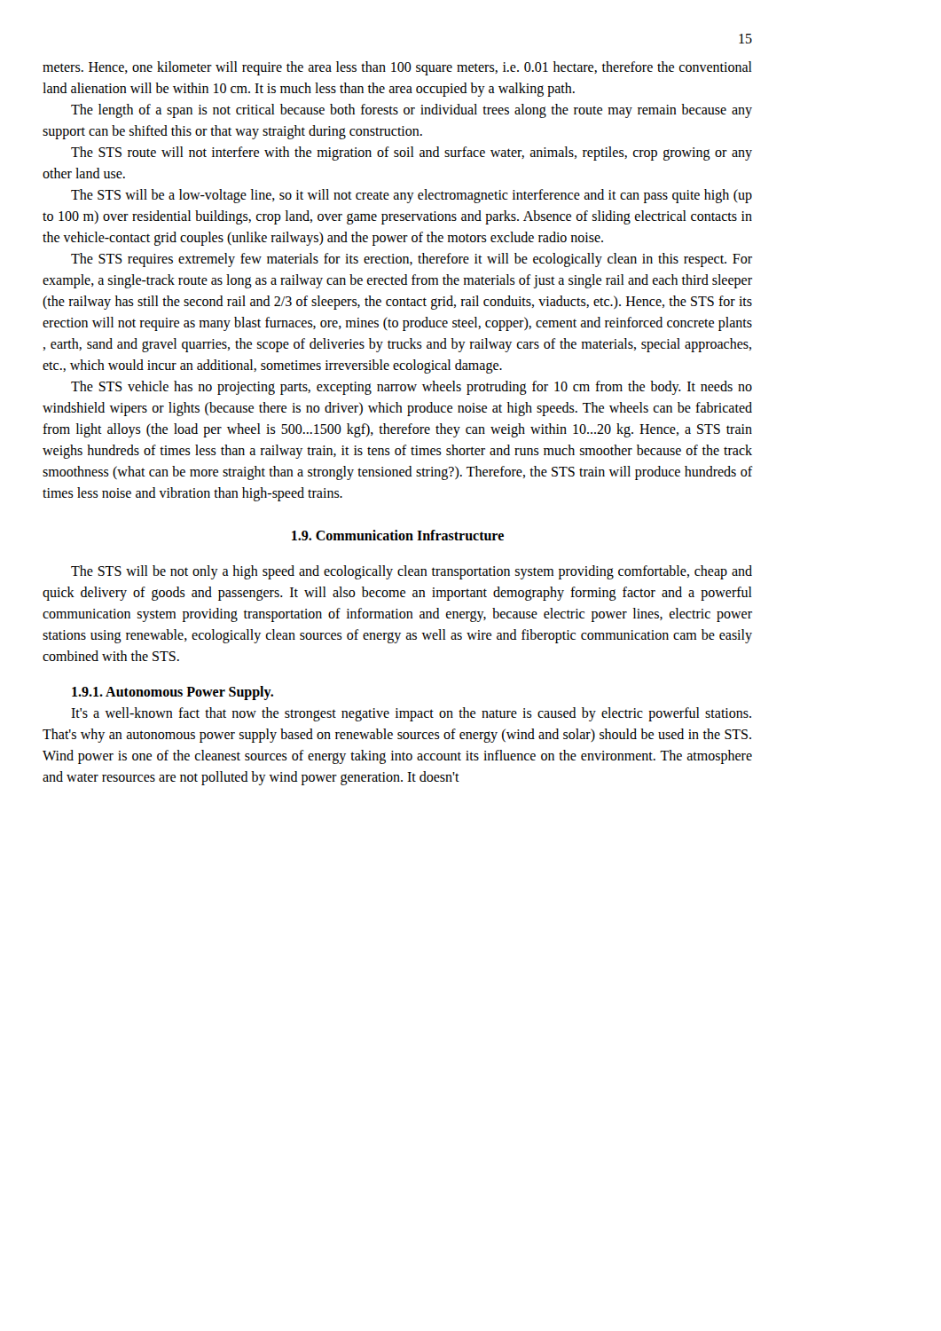15
meters. Hence, one kilometer will require the area less than 100 square meters, i.e. 0.01 hectare, therefore the conventional land alienation will be within 10 cm. It is much less than the area occupied by a walking path.
The length of a span is not critical because both forests or individual trees along the route may remain because any support can be shifted this or that way straight during construction.
The STS route will not interfere with the migration of soil and surface water, animals, reptiles, crop growing or any other land use.
The STS will be a low-voltage line, so it will not create any electromagnetic interference and it can pass quite high (up to 100 m) over residential buildings, crop land, over game preservations and parks. Absence of sliding electrical contacts in the vehicle-contact grid couples (unlike railways) and the power of the motors exclude radio noise.
The STS requires extremely few materials for its erection, therefore it will be ecologically clean in this respect. For example, a single-track route as long as a railway can be erected from the materials of just a single rail and each third sleeper (the railway has still the second rail and 2/3 of sleepers, the contact grid, rail conduits, viaducts, etc.). Hence, the STS for its erection will not require as many blast furnaces, ore, mines (to produce steel, copper), cement and reinforced concrete plants , earth, sand and gravel quarries, the scope of deliveries by trucks and by railway cars of the materials, special approaches, etc., which would incur an additional, sometimes irreversible ecological damage.
The STS vehicle has no projecting parts, excepting narrow wheels protruding for 10 cm from the body. It needs no windshield wipers or lights (because there is no driver) which produce noise at high speeds. The wheels can be fabricated from light alloys (the load per wheel is 500...1500 kgf), therefore they can weigh within 10...20 kg. Hence, a STS train weighs hundreds of times less than a railway train, it is tens of times shorter and runs much smoother because of the track smoothness (what can be more straight than a strongly tensioned string?). Therefore, the STS train will produce hundreds of times less noise and vibration than high-speed trains.
1.9. Communication Infrastructure
The STS will be not only a high speed and ecologically clean transportation system providing comfortable, cheap and quick delivery of goods and passengers. It will also become an important demography forming factor and a powerful communication system providing transportation of information and energy, because electric power lines, electric power stations using renewable, ecologically clean sources of energy as well as wire and fiberoptic communication cam be easily combined with the STS.
1.9.1. Autonomous Power Supply.
It's a well-known fact that now the strongest negative impact on the nature is caused by electric powerful stations. That's why an autonomous power supply based on renewable sources of energy (wind and solar) should be used in the STS. Wind power is one of the cleanest sources of energy taking into account its influence on the environment. The atmosphere and water resources are not polluted by wind power generation. It doesn't